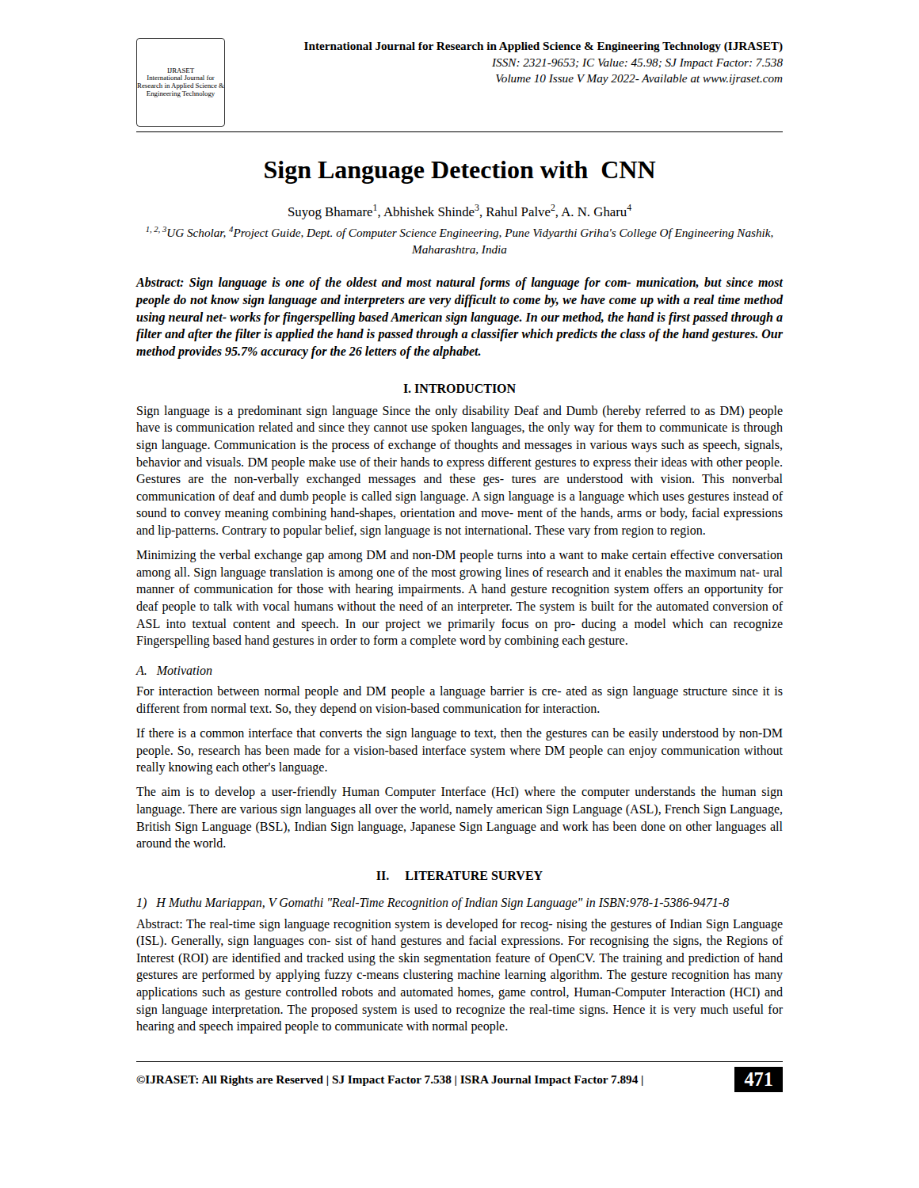IJRASET
International Journal for Research in Applied Science & Engineering Technology
International Journal for Research in Applied Science & Engineering Technology (IJRASET)
ISSN: 2321-9653; IC Value: 45.98; SJ Impact Factor: 7.538
Volume 10 Issue V May 2022- Available at www.ijraset.com
Sign Language Detection with CNN
Suyog Bhamare1, Abhishek Shinde3, Rahul Palve2, A. N. Gharu4
1, 2, 3UG Scholar, 4Project Guide, Dept. of Computer Science Engineering, Pune Vidyarthi Griha's College Of Engineering Nashik, Maharashtra, India
Abstract: Sign language is one of the oldest and most natural forms of language for com- munication, but since most people do not know sign language and interpreters are very difficult to come by, we have come up with a real time method using neural net- works for fingerspelling based American sign language. In our method, the hand is first passed through a filter and after the filter is applied the hand is passed through a classifier which predicts the class of the hand gestures. Our method provides 95.7% accuracy for the 26 letters of the alphabet.
I. INTRODUCTION
Sign language is a predominant sign language Since the only disability Deaf and Dumb (hereby referred to as DM) people have is communication related and since they cannot use spoken languages, the only way for them to communicate is through sign language. Communication is the process of exchange of thoughts and messages in various ways such as speech, signals, behavior and visuals. DM people make use of their hands to express different gestures to express their ideas with other people. Gestures are the non-verbally exchanged messages and these ges- tures are understood with vision. This nonverbal communication of deaf and dumb people is called sign language. A sign language is a language which uses gestures instead of sound to convey meaning combining hand-shapes, orientation and move- ment of the hands, arms or body, facial expressions and lip-patterns. Contrary to popular belief, sign language is not international. These vary from region to region.
Minimizing the verbal exchange gap among DM and non-DM people turns into a want to make certain effective conversation among all. Sign language translation is among one of the most growing lines of research and it enables the maximum nat- ural manner of communication for those with hearing impairments. A hand gesture recognition system offers an opportunity for deaf people to talk with vocal humans without the need of an interpreter. The system is built for the automated conversion of ASL into textual content and speech. In our project we primarily focus on pro- ducing a model which can recognize Fingerspelling based hand gestures in order to form a complete word by combining each gesture.
A. Motivation
For interaction between normal people and DM people a language barrier is cre- ated as sign language structure since it is different from normal text. So, they depend on vision-based communication for interaction.
If there is a common interface that converts the sign language to text, then the gestures can be easily understood by non-DM people. So, research has been made for a vision-based interface system where DM people can enjoy communication without really knowing each other's language.
The aim is to develop a user-friendly Human Computer Interface (HcI) where the computer understands the human sign language. There are various sign languages all over the world, namely american Sign Language (ASL), French Sign Language, British Sign Language (BSL), Indian Sign language, Japanese Sign Language and work has been done on other languages all around the world.
II. LITERATURE SURVEY
1) H Muthu Mariappan, V Gomathi "Real-Time Recognition of Indian Sign Language" in ISBN:978-1-5386-9471-8
Abstract: The real-time sign language recognition system is developed for recog- nising the gestures of Indian Sign Language (ISL). Generally, sign languages con- sist of hand gestures and facial expressions. For recognising the signs, the Regions of Interest (ROI) are identified and tracked using the skin segmentation feature of OpenCV. The training and prediction of hand gestures are performed by applying fuzzy c-means clustering machine learning algorithm. The gesture recognition has many applications such as gesture controlled robots and automated homes, game control, Human-Computer Interaction (HCI) and sign language interpretation. The proposed system is used to recognize the real-time signs. Hence it is very much useful for hearing and speech impaired people to communicate with normal people.
©IJRASET: All Rights are Reserved | SJ Impact Factor 7.538 | ISRA Journal Impact Factor 7.894 |
471